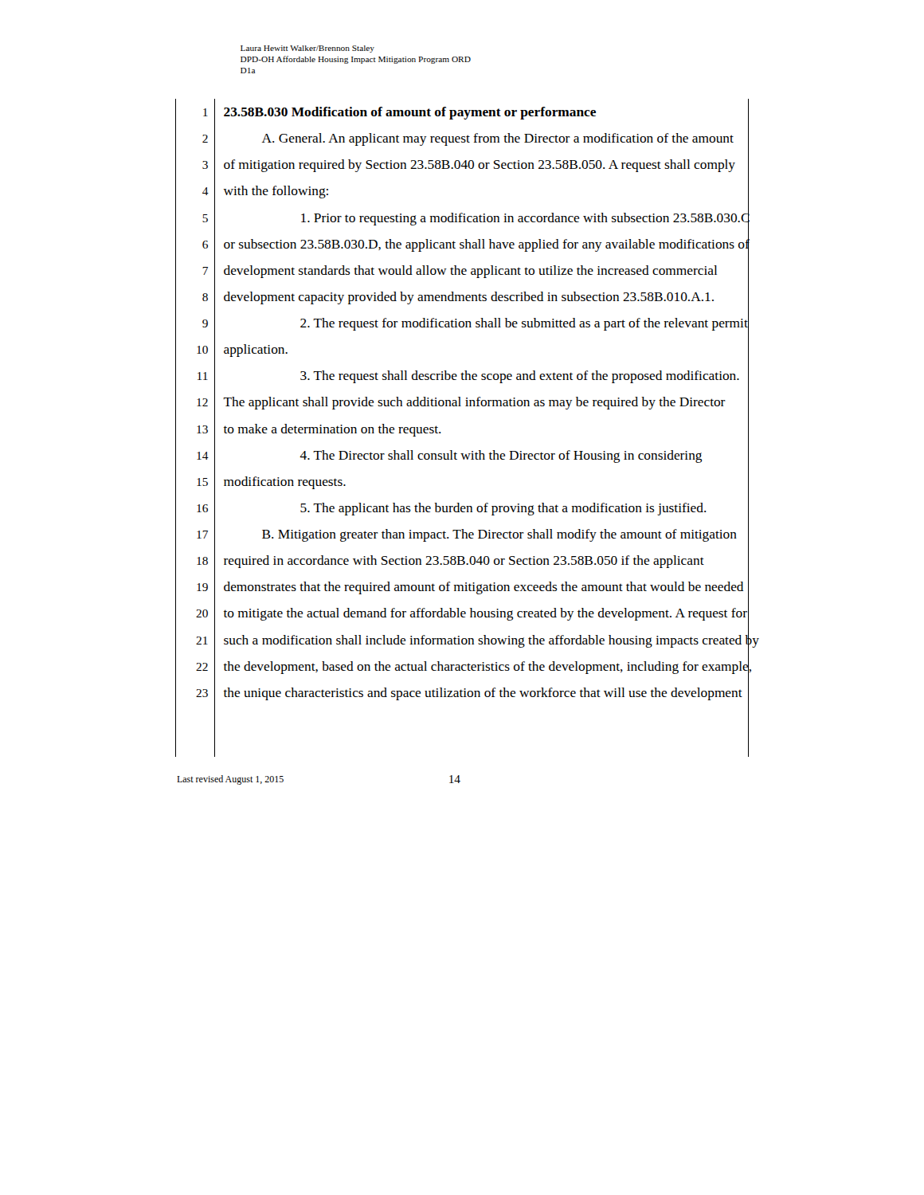Laura Hewitt Walker/Brennon Staley
DPD-OH Affordable Housing Impact Mitigation Program ORD
D1a
23.58B.030 Modification of amount of payment or performance
A. General. An applicant may request from the Director a modification of the amount
of mitigation required by Section 23.58B.040 or Section 23.58B.050. A request shall comply
with the following:
1. Prior to requesting a modification in accordance with subsection 23.58B.030.C
or subsection 23.58B.030.D, the applicant shall have applied for any available modifications of
development standards that would allow the applicant to utilize the increased commercial
development capacity provided by amendments described in subsection 23.58B.010.A.1.
2. The request for modification shall be submitted as a part of the relevant permit
application.
3. The request shall describe the scope and extent of the proposed modification.
The applicant shall provide such additional information as may be required by the Director
to make a determination on the request.
4. The Director shall consult with the Director of Housing in considering
modification requests.
5. The applicant has the burden of proving that a modification is justified.
B. Mitigation greater than impact. The Director shall modify the amount of mitigation
required in accordance with Section 23.58B.040 or Section 23.58B.050 if the applicant
demonstrates that the required amount of mitigation exceeds the amount that would be needed
to mitigate the actual demand for affordable housing created by the development. A request for
such a modification shall include information showing the affordable housing impacts created by
the development, based on the actual characteristics of the development, including for example,
the unique characteristics and space utilization of the workforce that will use the development
Last revised August 1, 2015 14